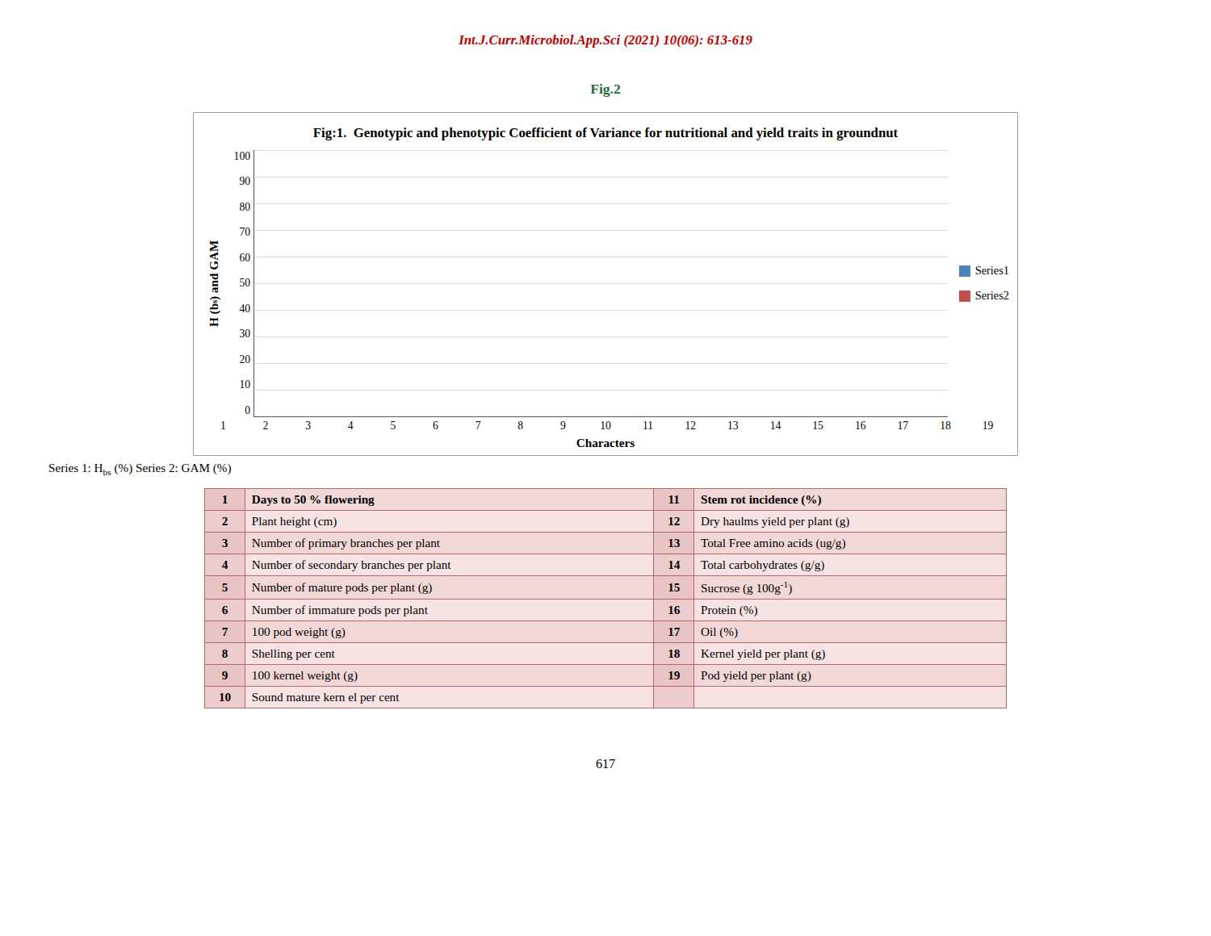Int.J.Curr.Microbiol.App.Sci (2021) 10(06): 613-619
Fig.2
Fig:1. Genotypic and phenotypic Coefficient of Variance for nutritional and yield traits in groundnut
H (bs) and GAM
1009080706050403020100
Series1
Series2
12345678910111213141516171819
Characters
Series 1: Hbs (%) Series 2: GAM (%)
| 1 | Days to 50 % flowering | 11 | Stem rot incidence (%) |
| 2 | Plant height (cm) | 12 | Dry haulms yield per plant (g) |
| 3 | Number of primary branches per plant | 13 | Total Free amino acids (ug/g) |
| 4 | Number of secondary branches per plant | 14 | Total carbohydrates (g/g) |
| 5 | Number of mature pods per plant (g) | 15 | Sucrose (g 100g -1 ) |
| 6 | Number of immature pods per plant | 16 | Protein (%) |
| 7 | 100 pod weight (g) | 17 | Oil (%) |
| 8 | Shelling per cent | 18 | Kernel yield per plant (g) |
| 9 | 100 kernel weight (g) | 19 | Pod yield per plant (g) |
| 10 | Sound mature kern el per cent | | |
617